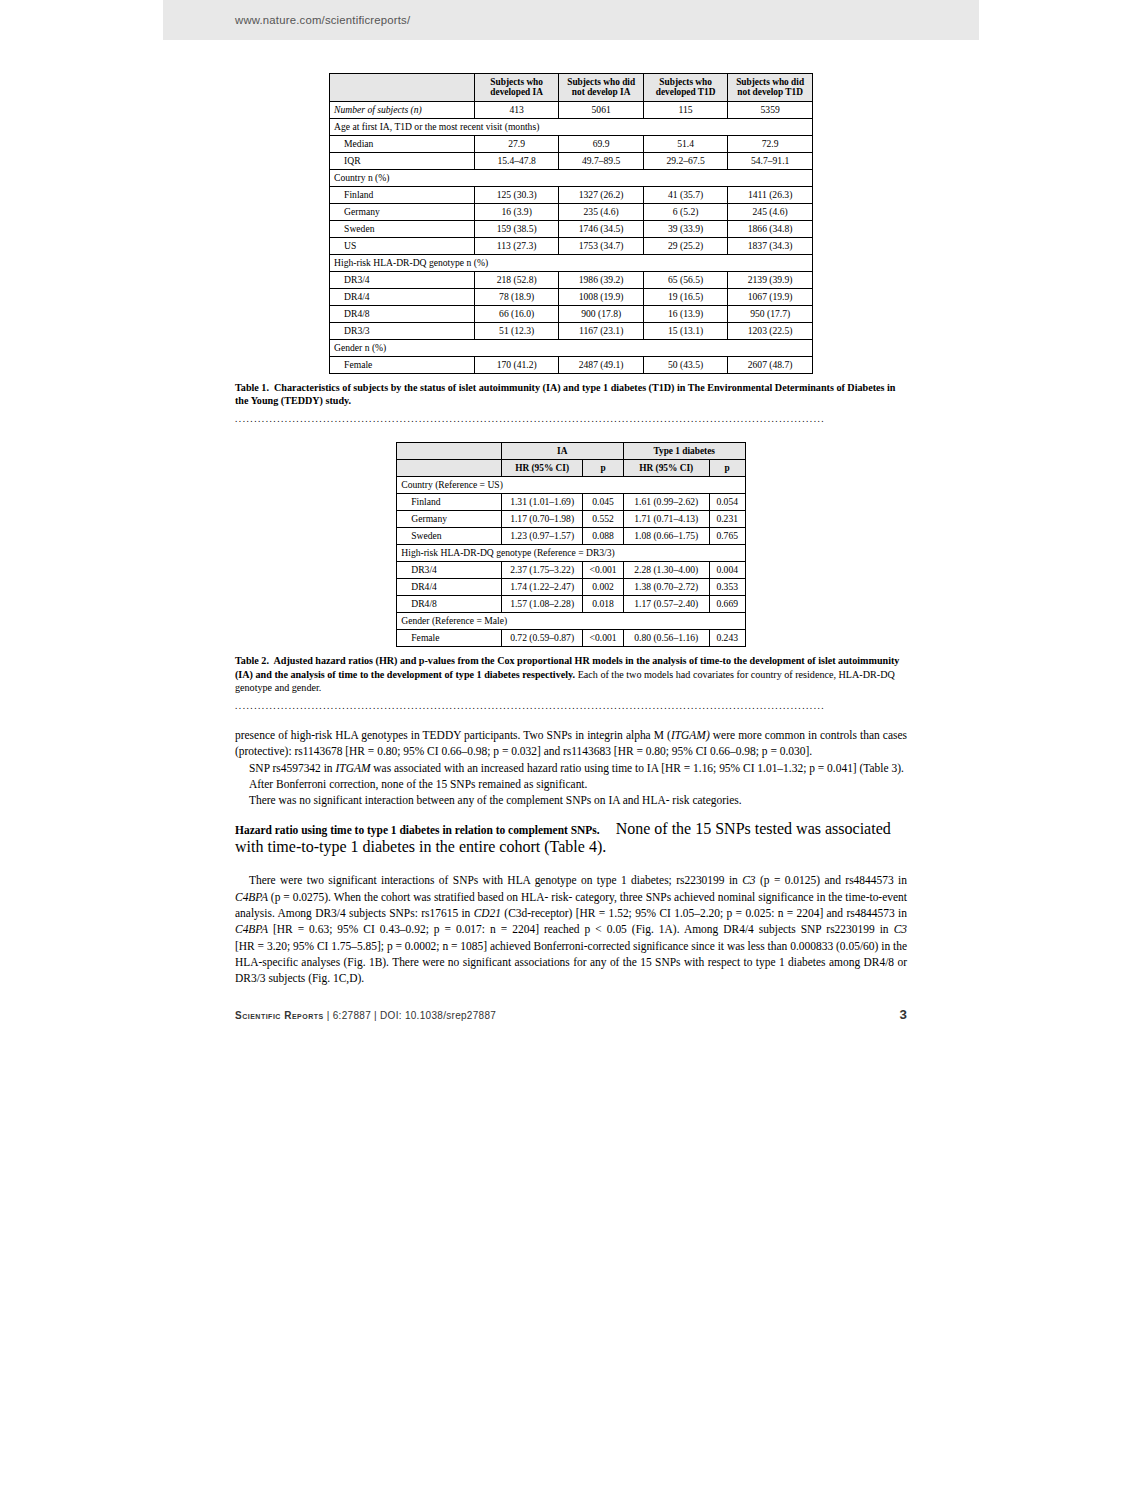www.nature.com/scientificreports/
| | Subjects who developed IA | Subjects who did not develop IA | Subjects who developed T1D | Subjects who did not develop T1D |
| Number of subjects (n) | 413 | 5061 | 115 | 5359 |
| Age at first IA, T1D or the most recent visit (months) |
| Median | 27.9 | 69.9 | 51.4 | 72.9 |
| IQR | 15.4–47.8 | 49.7–89.5 | 29.2–67.5 | 54.7–91.1 |
| Country n (%) |
| Finland | 125 (30.3) | 1327 (26.2) | 41 (35.7) | 1411 (26.3) |
| Germany | 16 (3.9) | 235 (4.6) | 6 (5.2) | 245 (4.6) |
| Sweden | 159 (38.5) | 1746 (34.5) | 39 (33.9) | 1866 (34.8) |
| US | 113 (27.3) | 1753 (34.7) | 29 (25.2) | 1837 (34.3) |
| High-risk HLA-DR-DQ genotype n (%) |
| DR3/4 | 218 (52.8) | 1986 (39.2) | 65 (56.5) | 2139 (39.9) |
| DR4/4 | 78 (18.9) | 1008 (19.9) | 19 (16.5) | 1067 (19.9) |
| DR4/8 | 66 (16.0) | 900 (17.8) | 16 (13.9) | 950 (17.7) |
| DR3/3 | 51 (12.3) | 1167 (23.1) | 15 (13.1) | 1203 (22.5) |
| Gender n (%) |
| Female | 170 (41.2) | 2487 (49.1) | 50 (43.5) | 2607 (48.7) |
Table 1. Characteristics of subjects by the status of islet autoimmunity (IA) and type 1 diabetes (T1D) in The Environmental Determinants of Diabetes in the Young (TEDDY) study.
..........................................................................................................................................................
| | IA | Type 1 diabetes |
| | HR (95% CI) | p | HR (95% CI) | p |
| Country (Reference = US) |
| Finland | 1.31 (1.01–1.69) | 0.045 | 1.61 (0.99–2.62) | 0.054 |
| Germany | 1.17 (0.70–1.98) | 0.552 | 1.71 (0.71–4.13) | 0.231 |
| Sweden | 1.23 (0.97–1.57) | 0.088 | 1.08 (0.66–1.75) | 0.765 |
| High-risk HLA-DR-DQ genotype (Reference = DR3/3) |
| DR3/4 | 2.37 (1.75–3.22) | <0.001 | 2.28 (1.30–4.00) | 0.004 |
| DR4/4 | 1.74 (1.22–2.47) | 0.002 | 1.38 (0.70–2.72) | 0.353 |
| DR4/8 | 1.57 (1.08–2.28) | 0.018 | 1.17 (0.57–2.40) | 0.669 |
| Gender (Reference = Male) |
| Female | 0.72 (0.59–0.87) | <0.001 | 0.80 (0.56–1.16) | 0.243 |
Table 2. Adjusted hazard ratios (HR) and p-values from the Cox proportional HR models in the analysis of time-to the development of islet autoimmunity (IA) and the analysis of time to the development of type 1 diabetes respectively. Each of the two models had covariates for country of residence, HLA-DR-DQ genotype and gender.
..........................................................................................................................................................
presence of high-risk HLA genotypes in TEDDY participants. Two SNPs in integrin alpha M (ITGAM) were more common in controls than cases (protective): rs1143678 [HR = 0.80; 95% CI 0.66–0.98; p = 0.032] and rs1143683 [HR = 0.80; 95% CI 0.66–0.98; p = 0.030].
SNP rs4597342 in ITGAM was associated with an increased hazard ratio using time to IA [HR = 1.16; 95% CI 1.01–1.32; p = 0.041] (Table 3).
After Bonferroni correction, none of the 15 SNPs remained as significant.
There was no significant interaction between any of the complement SNPs on IA and HLA- risk categories.
Hazard ratio using time to type 1 diabetes in relation to complement SNPs.
None of the 15 SNPs tested was associated with time-to-type 1 diabetes in the entire cohort (Table 4).
There were two significant interactions of SNPs with HLA genotype on type 1 diabetes; rs2230199 in C3 (p = 0.0125) and rs4844573 in C4BPA (p = 0.0275). When the cohort was stratified based on HLA- risk- category, three SNPs achieved nominal significance in the time-to-event analysis. Among DR3/4 subjects SNPs: rs17615 in CD21 (C3d-receptor) [HR = 1.52; 95% CI 1.05–2.20; p = 0.025: n = 2204] and rs4844573 in C4BPA [HR = 0.63; 95% CI 0.43–0.92; p = 0.017: n = 2204] reached p < 0.05 (Fig. 1A). Among DR4/4 subjects SNP rs2230199 in C3 [HR = 3.20; 95% CI 1.75–5.85]; p = 0.0002; n = 1085] achieved Bonferroni-corrected significance since it was less than 0.000833 (0.05/60) in the HLA-specific analyses (Fig. 1B). There were no significant associations for any of the 15 SNPs with respect to type 1 diabetes among DR4/8 or DR3/3 subjects (Fig. 1C,D).
Scientific Reports | 6:27887 | DOI: 10.1038/srep27887
3